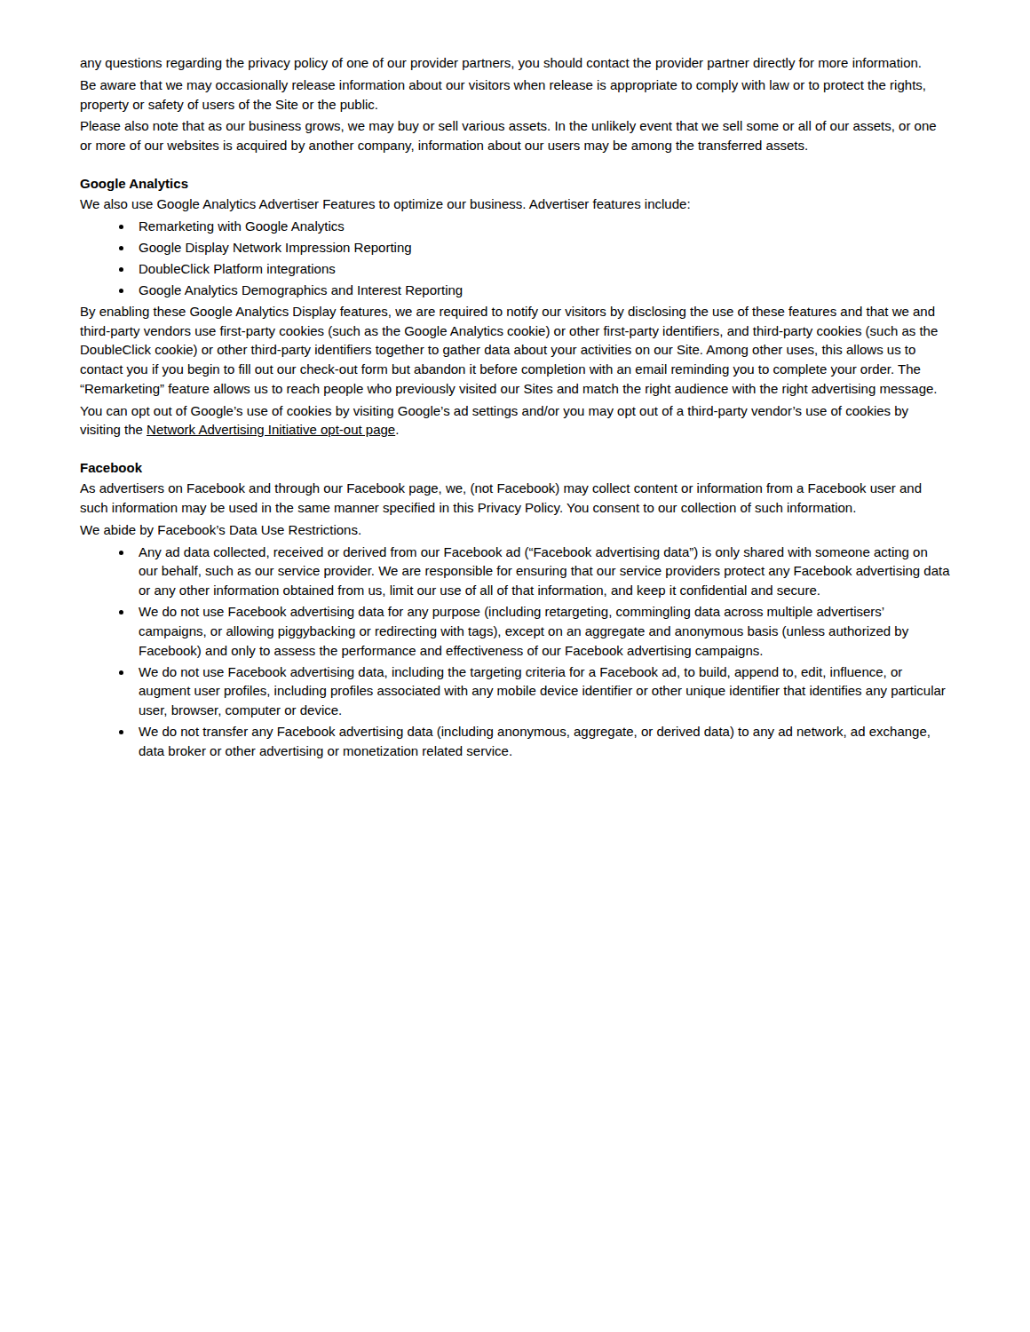any questions regarding the privacy policy of one of our provider partners, you should contact the provider partner directly for more information.
Be aware that we may occasionally release information about our visitors when release is appropriate to comply with law or to protect the rights, property or safety of users of the Site or the public.
Please also note that as our business grows, we may buy or sell various assets. In the unlikely event that we sell some or all of our assets, or one or more of our websites is acquired by another company, information about our users may be among the transferred assets.
Google Analytics
We also use Google Analytics Advertiser Features to optimize our business. Advertiser features include:
Remarketing with Google Analytics
Google Display Network Impression Reporting
DoubleClick Platform integrations
Google Analytics Demographics and Interest Reporting
By enabling these Google Analytics Display features, we are required to notify our visitors by disclosing the use of these features and that we and third-party vendors use first-party cookies (such as the Google Analytics cookie) or other first-party identifiers, and third-party cookies (such as the DoubleClick cookie) or other third-party identifiers together to gather data about your activities on our Site. Among other uses, this allows us to contact you if you begin to fill out our check-out form but abandon it before completion with an email reminding you to complete your order. The “Remarketing” feature allows us to reach people who previously visited our Sites and match the right audience with the right advertising message.
You can opt out of Google’s use of cookies by visiting Google’s ad settings and/or you may opt out of a third-party vendor’s use of cookies by visiting the Network Advertising Initiative opt-out page.
Facebook
As advertisers on Facebook and through our Facebook page, we, (not Facebook) may collect content or information from a Facebook user and such information may be used in the same manner specified in this Privacy Policy. You consent to our collection of such information.
We abide by Facebook’s Data Use Restrictions.
Any ad data collected, received or derived from our Facebook ad (“Facebook advertising data”) is only shared with someone acting on our behalf, such as our service provider. We are responsible for ensuring that our service providers protect any Facebook advertising data or any other information obtained from us, limit our use of all of that information, and keep it confidential and secure.
We do not use Facebook advertising data for any purpose (including retargeting, commingling data across multiple advertisers’ campaigns, or allowing piggybacking or redirecting with tags), except on an aggregate and anonymous basis (unless authorized by Facebook) and only to assess the performance and effectiveness of our Facebook advertising campaigns.
We do not use Facebook advertising data, including the targeting criteria for a Facebook ad, to build, append to, edit, influence, or augment user profiles, including profiles associated with any mobile device identifier or other unique identifier that identifies any particular user, browser, computer or device.
We do not transfer any Facebook advertising data (including anonymous, aggregate, or derived data) to any ad network, ad exchange, data broker or other advertising or monetization related service.